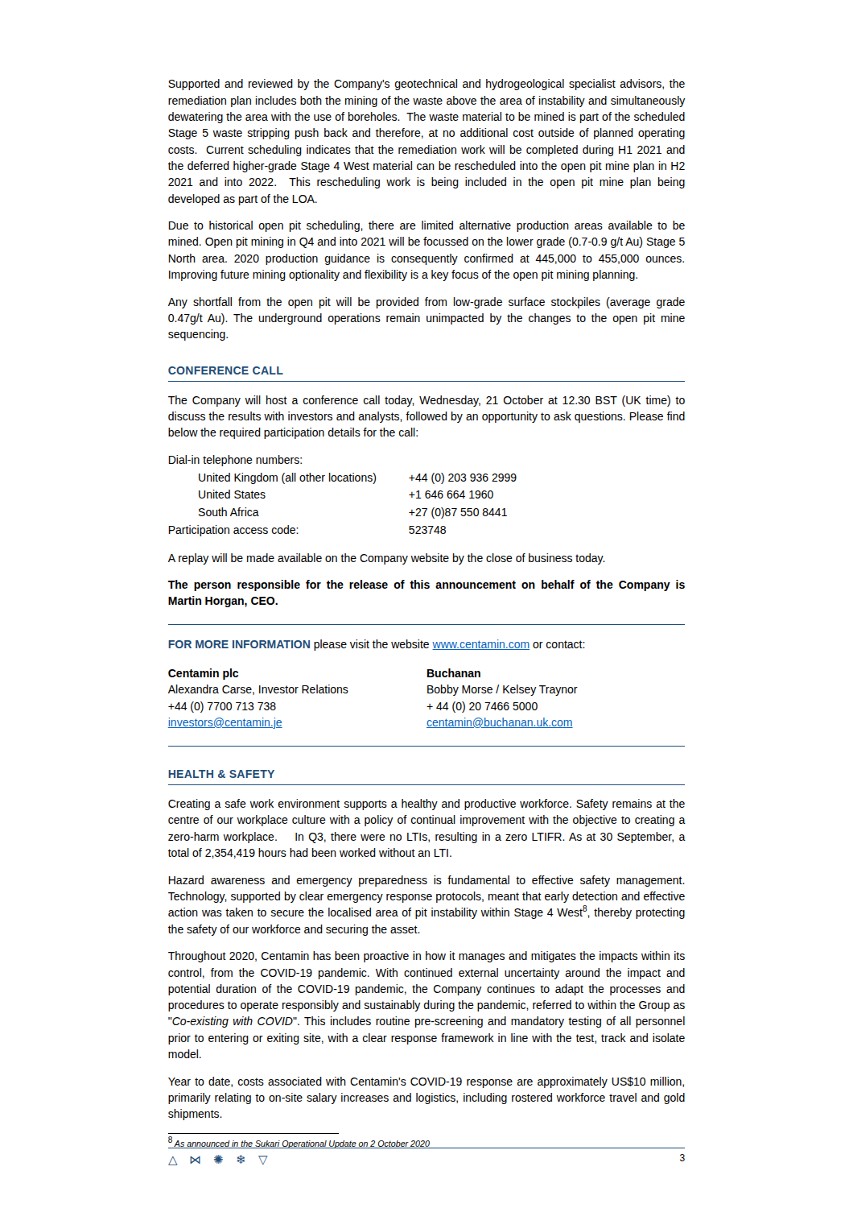Supported and reviewed by the Company's geotechnical and hydrogeological specialist advisors, the remediation plan includes both the mining of the waste above the area of instability and simultaneously dewatering the area with the use of boreholes. The waste material to be mined is part of the scheduled Stage 5 waste stripping push back and therefore, at no additional cost outside of planned operating costs. Current scheduling indicates that the remediation work will be completed during H1 2021 and the deferred higher-grade Stage 4 West material can be rescheduled into the open pit mine plan in H2 2021 and into 2022. This rescheduling work is being included in the open pit mine plan being developed as part of the LOA.
Due to historical open pit scheduling, there are limited alternative production areas available to be mined. Open pit mining in Q4 and into 2021 will be focussed on the lower grade (0.7-0.9 g/t Au) Stage 5 North area. 2020 production guidance is consequently confirmed at 445,000 to 455,000 ounces. Improving future mining optionality and flexibility is a key focus of the open pit mining planning.
Any shortfall from the open pit will be provided from low-grade surface stockpiles (average grade 0.47g/t Au). The underground operations remain unimpacted by the changes to the open pit mine sequencing.
CONFERENCE CALL
The Company will host a conference call today, Wednesday, 21 October at 12.30 BST (UK time) to discuss the results with investors and analysts, followed by an opportunity to ask questions. Please find below the required participation details for the call:
| Dial-in telephone numbers: |
| United Kingdom (all other locations) | +44 (0) 203 936 2999 |
| United States | +1 646 664 1960 |
| South Africa | +27 (0)87 550 8441 |
| Participation access code: | 523748 |
A replay will be made available on the Company website by the close of business today.
The person responsible for the release of this announcement on behalf of the Company is Martin Horgan, CEO.
FOR MORE INFORMATION please visit the website www.centamin.com or contact:
| Centamin plc Alexandra Carse, Investor Relations +44 (0) 7700 713 738 investors@centamin.je | Buchanan Bobby Morse / Kelsey Traynor + 44 (0) 20 7466 5000 centamin@buchanan.uk.com |
HEALTH & SAFETY
Creating a safe work environment supports a healthy and productive workforce. Safety remains at the centre of our workplace culture with a policy of continual improvement with the objective to creating a zero-harm workplace. In Q3, there were no LTIs, resulting in a zero LTIFR. As at 30 September, a total of 2,354,419 hours had been worked without an LTI.
Hazard awareness and emergency preparedness is fundamental to effective safety management. Technology, supported by clear emergency response protocols, meant that early detection and effective action was taken to secure the localised area of pit instability within Stage 4 West8, thereby protecting the safety of our workforce and securing the asset.
Throughout 2020, Centamin has been proactive in how it manages and mitigates the impacts within its control, from the COVID-19 pandemic. With continued external uncertainty around the impact and potential duration of the COVID-19 pandemic, the Company continues to adapt the processes and procedures to operate responsibly and sustainably during the pandemic, referred to within the Group as "Co-existing with COVID". This includes routine pre-screening and mandatory testing of all personnel prior to entering or exiting site, with a clear response framework in line with the test, track and isolate model.
Year to date, costs associated with Centamin's COVID-19 response are approximately US$10 million, primarily relating to on-site salary increases and logistics, including rostered workforce travel and gold shipments.
8 As announced in the Sukari Operational Update on 2 October 2020
△ ⋈ ✺ ❄ ▽ 3